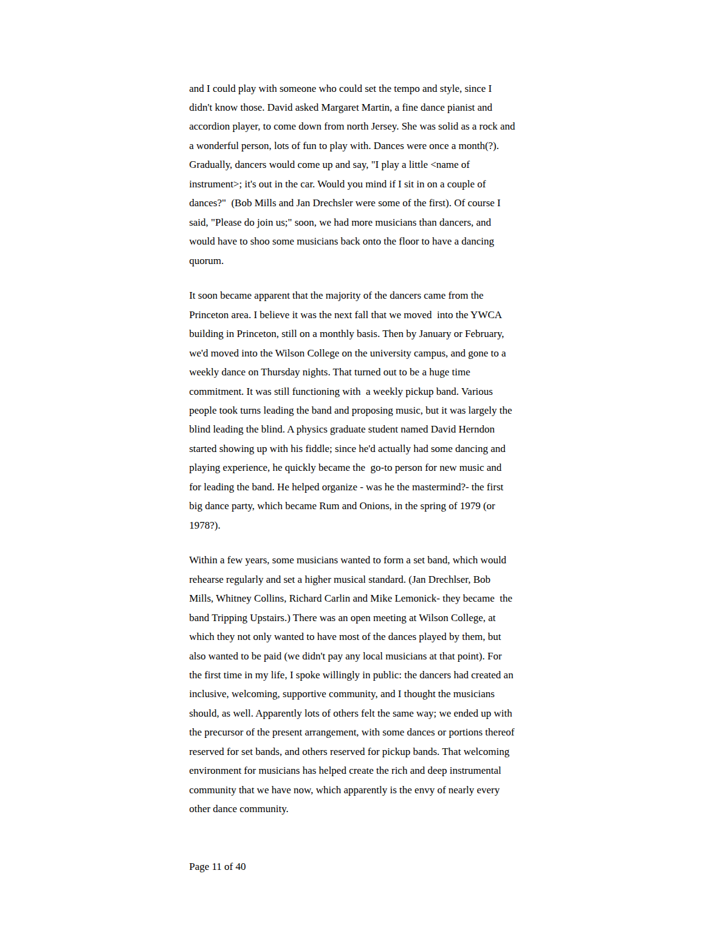and I could play with someone who could set the tempo and style, since I didn't know those. David asked Margaret Martin, a fine dance pianist and accordion player, to come down from north Jersey. She was solid as a rock and a wonderful person, lots of fun to play with. Dances were once a month(?). Gradually, dancers would come up and say, "I play a little <name of instrument>; it's out in the car. Would you mind if I sit in on a couple of dances?" (Bob Mills and Jan Drechsler were some of the first). Of course I said, "Please do join us;" soon, we had more musicians than dancers, and would have to shoo some musicians back onto the floor to have a dancing quorum.
It soon became apparent that the majority of the dancers came from the Princeton area. I believe it was the next fall that we moved into the YWCA building in Princeton, still on a monthly basis. Then by January or February, we'd moved into the Wilson College on the university campus, and gone to a weekly dance on Thursday nights. That turned out to be a huge time commitment. It was still functioning with a weekly pickup band. Various people took turns leading the band and proposing music, but it was largely the blind leading the blind. A physics graduate student named David Herndon started showing up with his fiddle; since he'd actually had some dancing and playing experience, he quickly became the go-to person for new music and for leading the band. He helped organize - was he the mastermind?- the first big dance party, which became Rum and Onions, in the spring of 1979 (or 1978?).
Within a few years, some musicians wanted to form a set band, which would rehearse regularly and set a higher musical standard. (Jan Drechlser, Bob Mills, Whitney Collins, Richard Carlin and Mike Lemonick- they became the band Tripping Upstairs.) There was an open meeting at Wilson College, at which they not only wanted to have most of the dances played by them, but also wanted to be paid (we didn't pay any local musicians at that point). For the first time in my life, I spoke willingly in public: the dancers had created an inclusive, welcoming, supportive community, and I thought the musicians should, as well. Apparently lots of others felt the same way; we ended up with the precursor of the present arrangement, with some dances or portions thereof reserved for set bands, and others reserved for pickup bands. That welcoming environment for musicians has helped create the rich and deep instrumental community that we have now, which apparently is the envy of nearly every other dance community.
Page 11 of 40